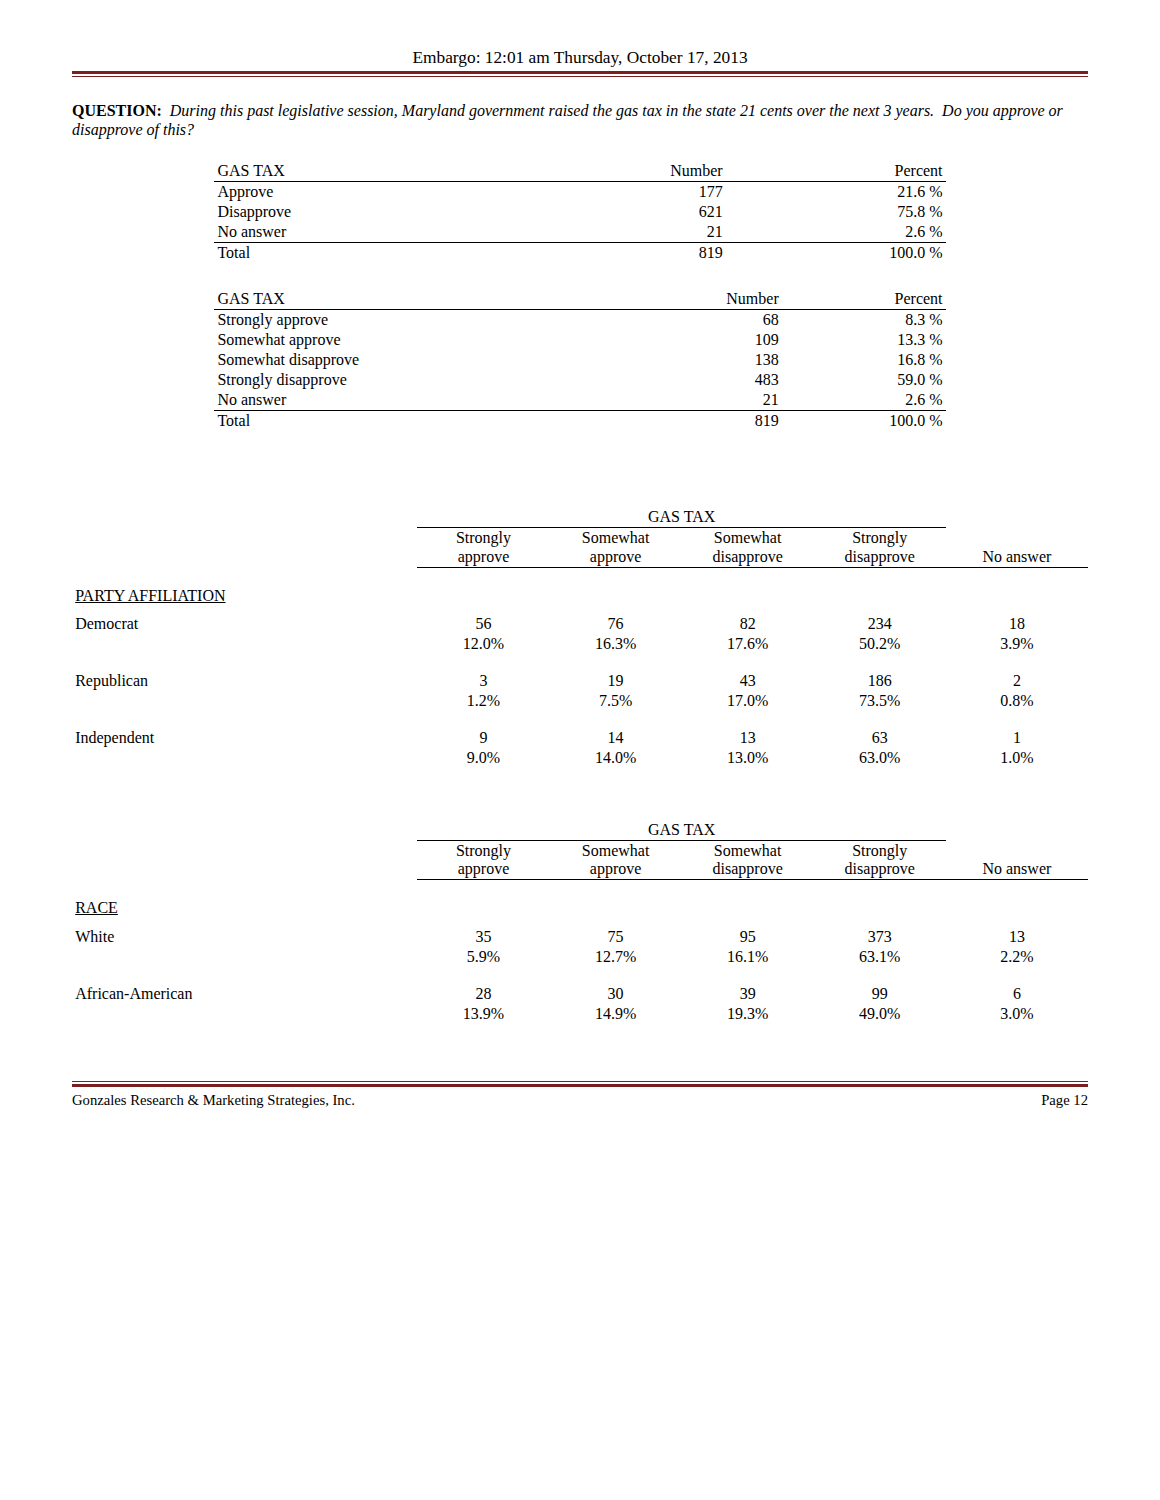Embargo: 12:01 am Thursday, October 17, 2013
QUESTION: During this past legislative session, Maryland government raised the gas tax in the state 21 cents over the next 3 years. Do you approve or disapprove of this?
| GAS TAX | Number | Percent |
| --- | --- | --- |
| Approve | 177 | 21.6 % |
| Disapprove | 621 | 75.8 % |
| No answer | 21 | 2.6 % |
| Total | 819 | 100.0 % |
| GAS TAX | Number | Percent |
| --- | --- | --- |
| Strongly approve | 68 | 8.3 % |
| Somewhat approve | 109 | 13.3 % |
| Somewhat disapprove | 138 | 16.8 % |
| Strongly disapprove | 483 | 59.0 % |
| No answer | 21 | 2.6 % |
| Total | 819 | 100.0 % |
| | GAS TAX | |
| | Strongly approve | Somewhat approve | Somewhat disapprove | Strongly disapprove | No answer |
| PARTY AFFILIATION | |
| Democrat | 56 | 76 | 82 | 234 | 18 |
| | 12.0% | 16.3% | 17.6% | 50.2% | 3.9% |
| Republican | 3 | 19 | 43 | 186 | 2 |
| | 1.2% | 7.5% | 17.0% | 73.5% | 0.8% |
| Independent | 9 | 14 | 13 | 63 | 1 |
| | 9.0% | 14.0% | 13.0% | 63.0% | 1.0% |
| | GAS TAX | |
| | Strongly approve | Somewhat approve | Somewhat disapprove | Strongly disapprove | No answer |
| RACE | |
| White | 35 | 75 | 95 | 373 | 13 |
| | 5.9% | 12.7% | 16.1% | 63.1% | 2.2% |
| African-American | 28 | 30 | 39 | 99 | 6 |
| | 13.9% | 14.9% | 19.3% | 49.0% | 3.0% |
Gonzales Research & Marketing Strategies, Inc. Page 12